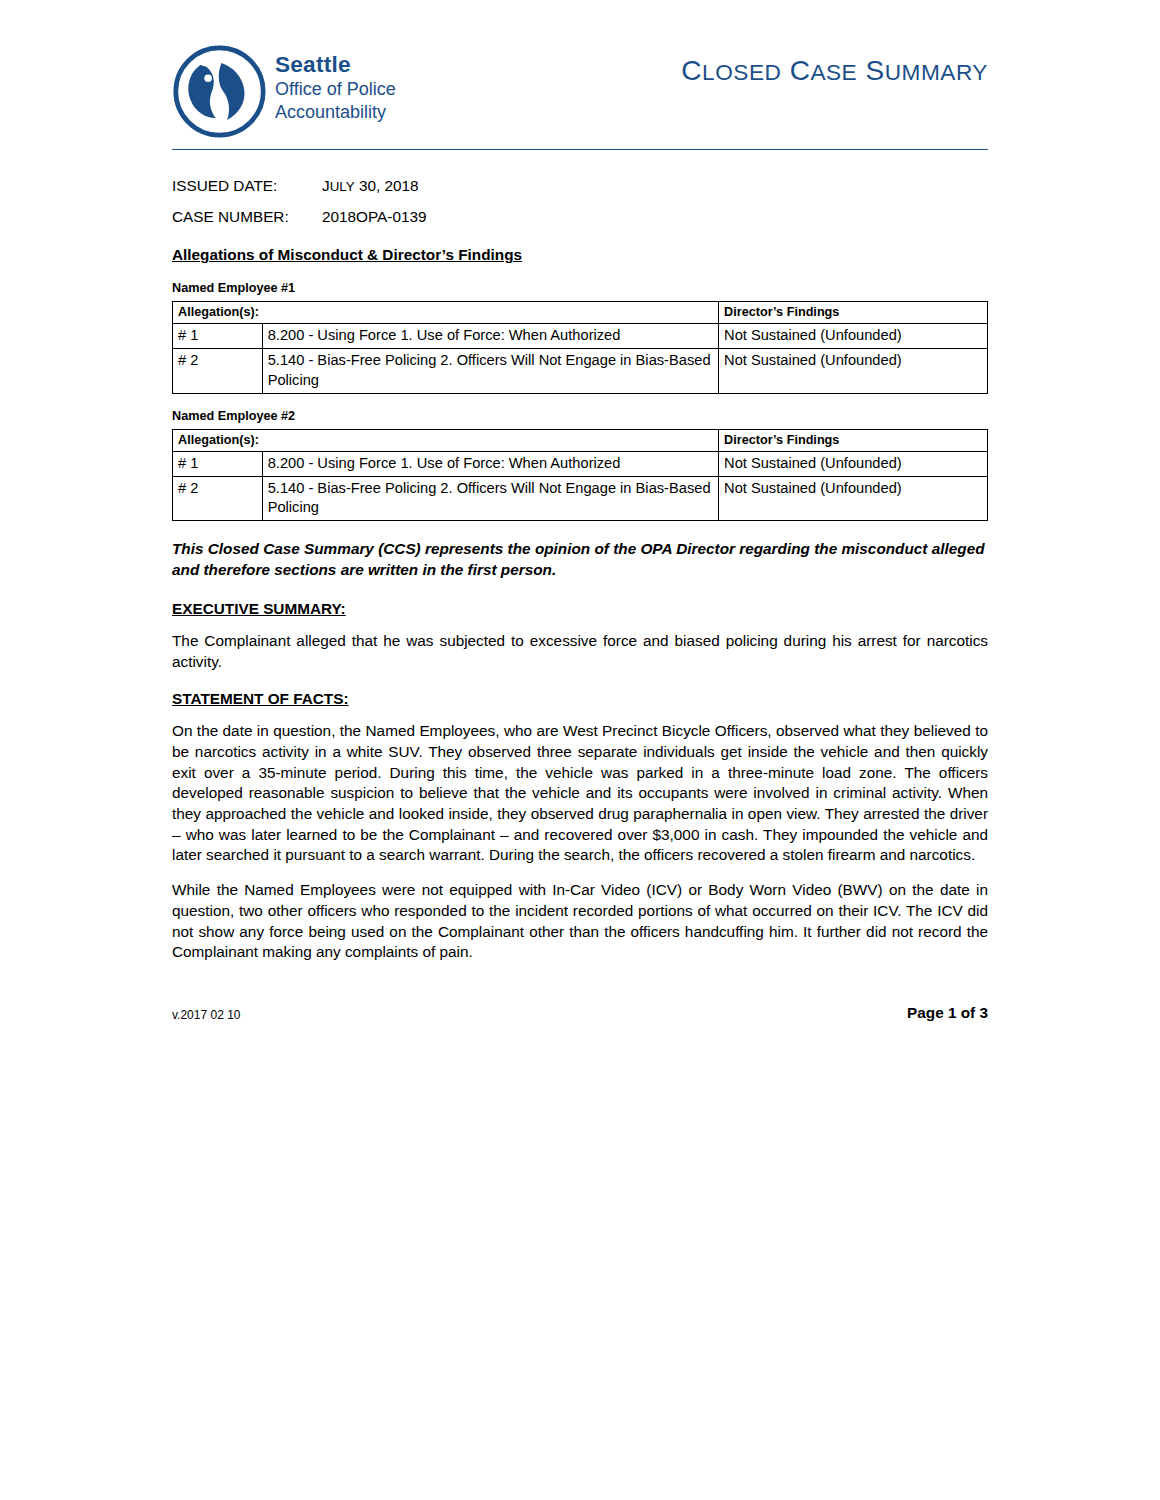Seattle
Office of Police
Accountability
CLOSED CASE SUMMARY
ISSUED DATE: JULY 30, 2018
CASE NUMBER: 2018OPA-0139
Allegations of Misconduct & Director’s Findings
Named Employee #1
| Allegation(s): | Director’s Findings |
| --- | --- |
| # 1 | 8.200 - Using Force 1. Use of Force: When Authorized | Not Sustained (Unfounded) |
| # 2 | 5.140 - Bias-Free Policing 2. Officers Will Not Engage in Bias-Based Policing | Not Sustained (Unfounded) |
Named Employee #2
| Allegation(s): | Director’s Findings |
| --- | --- |
| # 1 | 8.200 - Using Force 1. Use of Force: When Authorized | Not Sustained (Unfounded) |
| # 2 | 5.140 - Bias-Free Policing 2. Officers Will Not Engage in Bias-Based Policing | Not Sustained (Unfounded) |
This Closed Case Summary (CCS) represents the opinion of the OPA Director regarding the misconduct alleged and therefore sections are written in the first person.
EXECUTIVE SUMMARY:
The Complainant alleged that he was subjected to excessive force and biased policing during his arrest for narcotics activity.
STATEMENT OF FACTS:
On the date in question, the Named Employees, who are West Precinct Bicycle Officers, observed what they believed to be narcotics activity in a white SUV. They observed three separate individuals get inside the vehicle and then quickly exit over a 35-minute period. During this time, the vehicle was parked in a three-minute load zone. The officers developed reasonable suspicion to believe that the vehicle and its occupants were involved in criminal activity. When they approached the vehicle and looked inside, they observed drug paraphernalia in open view. They arrested the driver – who was later learned to be the Complainant – and recovered over $3,000 in cash. They impounded the vehicle and later searched it pursuant to a search warrant. During the search, the officers recovered a stolen firearm and narcotics.
While the Named Employees were not equipped with In-Car Video (ICV) or Body Worn Video (BWV) on the date in question, two other officers who responded to the incident recorded portions of what occurred on their ICV. The ICV did not show any force being used on the Complainant other than the officers handcuffing him. It further did not record the Complainant making any complaints of pain.
v.2017 02 10
Page 1 of 3